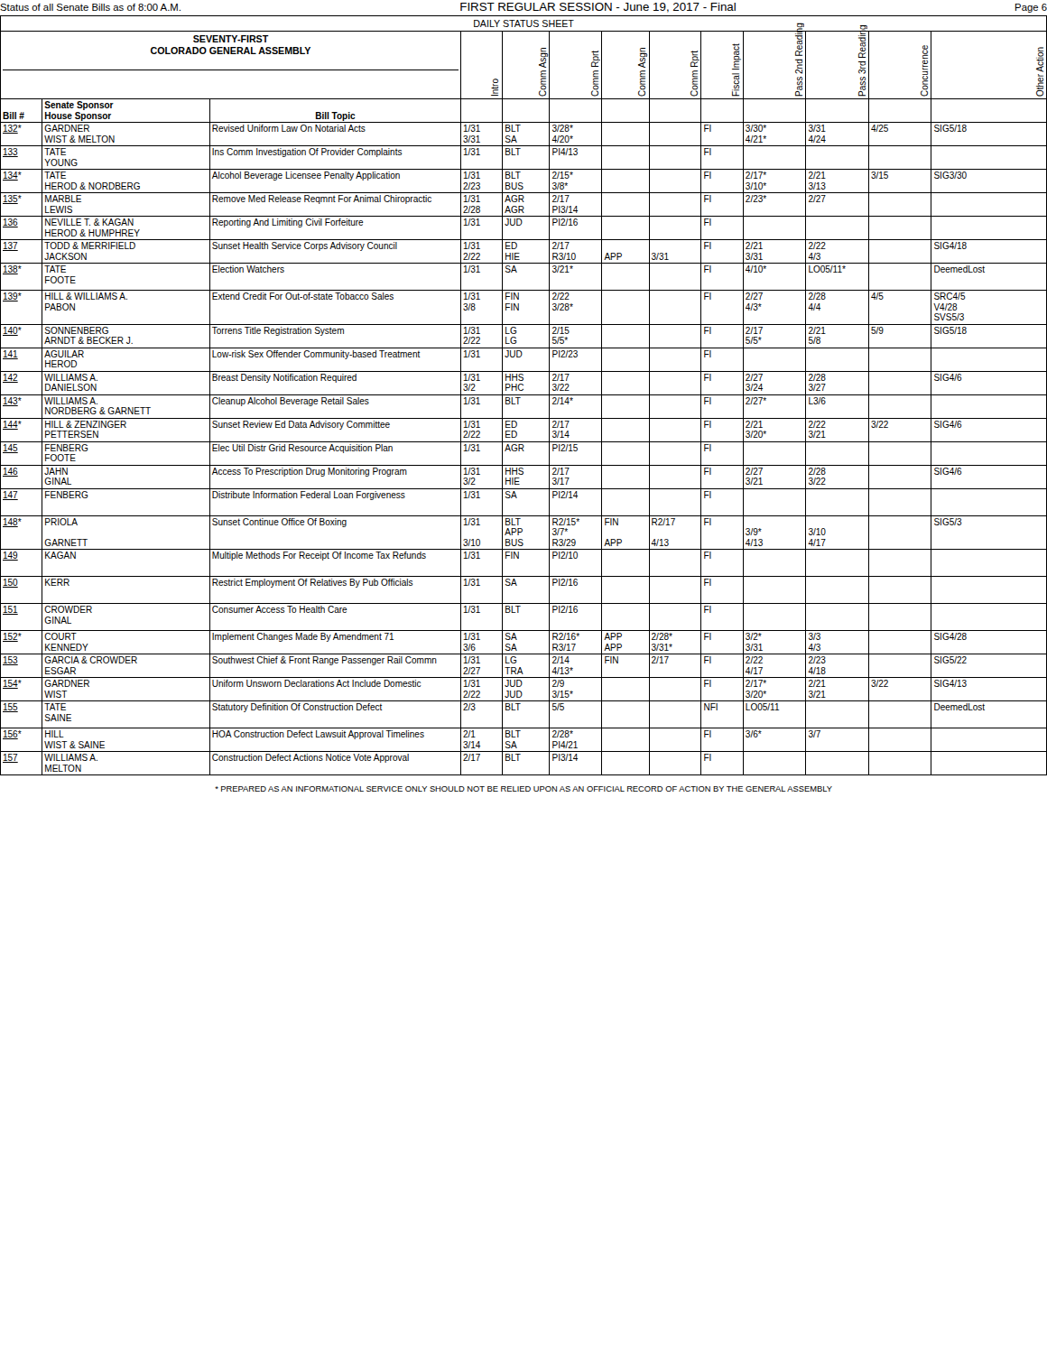Status of all Senate Bills as of 8:00 A.M.
FIRST REGULAR SESSION - June 19, 2017 - Final
Page 6
| DAILY STATUS SHEET |
| SEVENTY-FIRST COLORADO GENERAL ASSEMBLY | Intro | Comm Asgn | Comm Rprt | Comm Asgn | Comm Rprt | Fiscal Impact | Pass 2nd Reading | Pass 3rd Reading | Concurrence | Other Action |
| Bill # | Senate Sponsor House Sponsor | Bill Topic | | | | | | | | | | |
| 132 * | GARDNER WIST & MELTON | Revised Uniform Law On Notarial Acts | 1/31 3/31 | BLT SA | 3/28* 4/20* | | | FI | 3/30* 4/21* | 3/31 4/24 | 4/25 | SIG5/18 |
| 133 | TATE YOUNG | Ins Comm Investigation Of Provider Complaints | 1/31 | BLT | PI4/13 | | | FI | | | | |
| 134 * | TATE HEROD & NORDBERG | Alcohol Beverage Licensee Penalty Application | 1/31 2/23 | BLT BUS | 2/15* 3/8* | | | FI | 2/17* 3/10* | 2/21 3/13 | 3/15 | SIG3/30 |
| 135 * | MARBLE LEWIS | Remove Med Release Reqmnt For Animal Chiropractic | 1/31 2/28 | AGR AGR | 2/17 PI3/14 | | | FI | 2/23* | 2/27 | | |
| 136 | NEVILLE T. & KAGAN HEROD & HUMPHREY | Reporting And Limiting Civil Forfeiture | 1/31 | JUD | PI2/16 | | | FI | | | | |
| 137 | TODD & MERRIFIELD JACKSON | Sunset Health Service Corps Advisory Council | 1/31 2/22 | ED HIE | 2/17 R3/10 | APP | 3/31 | FI | 2/21 3/31 | 2/22 4/3 | | SIG4/18 |
| 138 * | TATE FOOTE | Election Watchers | 1/31 | SA | 3/21* | | | FI | 4/10* | LO05/11* | | DeemedLost |
| 139 * | HILL & WILLIAMS A. PABON | Extend Credit For Out-of-state Tobacco Sales | 1/31 3/8 | FIN FIN | 2/22 3/28* | | | FI | 2/27 4/3* | 2/28 4/4 | 4/5 | SRC4/5 V4/28 SVS5/3 |
| 140 * | SONNENBERG ARNDT & BECKER J. | Torrens Title Registration System | 1/31 2/22 | LG LG | 2/15 5/5* | | | FI | 2/17 5/5* | 2/21 5/8 | 5/9 | SIG5/18 |
| 141 | AGUILAR HEROD | Low-risk Sex Offender Community-based Treatment | 1/31 | JUD | PI2/23 | | | FI | | | | |
| 142 | WILLIAMS A. DANIELSON | Breast Density Notification Required | 1/31 3/2 | HHS PHC | 2/17 3/22 | | | FI | 2/27 3/24 | 2/28 3/27 | | SIG4/6 |
| 143 * | WILLIAMS A. NORDBERG & GARNETT | Cleanup Alcohol Beverage Retail Sales | 1/31 | BLT | 2/14* | | | FI | 2/27* | L3/6 | | |
| 144 * | HILL & ZENZINGER PETTERSEN | Sunset Review Ed Data Advisory Committee | 1/31 2/22 | ED ED | 2/17 3/14 | | | FI | 2/21 3/20* | 2/22 3/21 | 3/22 | SIG4/6 |
| 145 | FENBERG FOOTE | Elec Util Distr Grid Resource Acquisition Plan | 1/31 | AGR | PI2/15 | | | FI | | | | |
| 146 | JAHN GINAL | Access To Prescription Drug Monitoring Program | 1/31 3/2 | HHS HIE | 2/17 3/17 | | | FI | 2/27 3/21 | 2/28 3/22 | | SIG4/6 |
| 147 | FENBERG | Distribute Information Federal Loan Forgiveness | 1/31 | SA | PI2/14 | | | FI | | | | |
| 148 * | PRIOLA GARNETT | Sunset Continue Office Of Boxing | 1/31 3/10 | BLT APP BUS | R2/15* 3/7* R3/29 | FIN APP | R2/17 4/13 | FI | 3/9* 4/13 | 3/10 4/17 | | SIG5/3 |
| 149 | KAGAN | Multiple Methods For Receipt Of Income Tax Refunds | 1/31 | FIN | PI2/10 | | | FI | | | | |
| 150 | KERR | Restrict Employment Of Relatives By Pub Officials | 1/31 | SA | PI2/16 | | | FI | | | | |
| 151 | CROWDER GINAL | Consumer Access To Health Care | 1/31 | BLT | PI2/16 | | | FI | | | | |
| 152 * | COURT KENNEDY | Implement Changes Made By Amendment 71 | 1/31 3/6 | SA SA | R2/16* R3/17 | APP APP | 2/28* 3/31* | FI | 3/2* 3/31 | 3/3 4/3 | | SIG4/28 |
| 153 | GARCIA & CROWDER ESGAR | Southwest Chief & Front Range Passenger Rail Commn | 1/31 2/27 | LG TRA | 2/14 4/13* | FIN | 2/17 | FI | 2/22 4/17 | 2/23 4/18 | | SIG5/22 |
| 154 * | GARDNER WIST | Uniform Unsworn Declarations Act Include Domestic | 1/31 2/22 | JUD JUD | 2/9 3/15* | | | FI | 2/17* 3/20* | 2/21 3/21 | 3/22 | SIG4/13 |
| 155 | TATE SAINE | Statutory Definition Of Construction Defect | 2/3 | BLT | 5/5 | | | NFI | LO05/11 | | | DeemedLost |
| 156 * | HILL WIST & SAINE | HOA Construction Defect Lawsuit Approval Timelines | 2/1 3/14 | BLT SA | 2/28* PI4/21 | | | FI | 3/6* | 3/7 | | |
| 157 | WILLIAMS A. MELTON | Construction Defect Actions Notice Vote Approval | 2/17 | BLT | PI3/14 | | | FI | | | | |
* PREPARED AS AN INFORMATIONAL SERVICE ONLY SHOULD NOT BE RELIED UPON AS AN OFFICIAL RECORD OF ACTION BY THE GENERAL ASSEMBLY